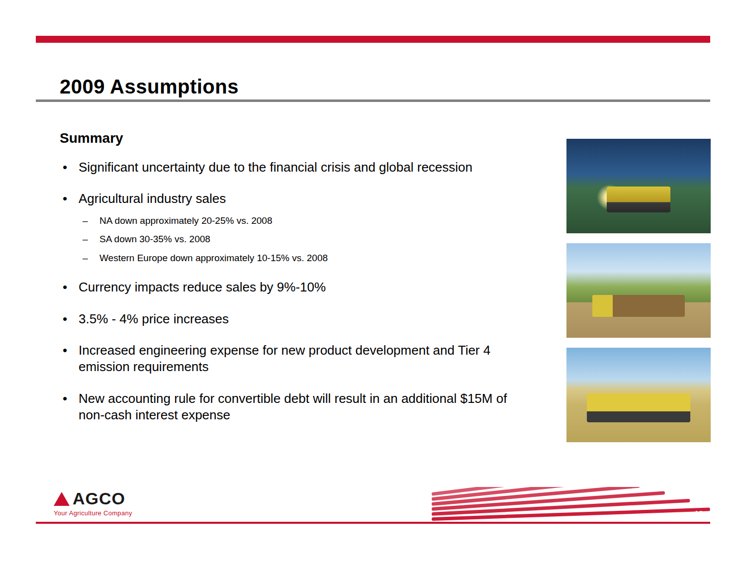2009 Assumptions
Summary
Significant uncertainty due to the financial crisis and global recession
Agricultural industry sales
NA down approximately 20-25% vs. 2008
SA down 30-35% vs. 2008
Western Europe down approximately 10-15% vs. 2008
Currency impacts reduce sales by 9%-10%
3.5% - 4% price increases
Increased engineering expense for new product development and Tier 4 emission requirements
New accounting rule for convertible debt will result in an additional $15M of non-cash interest expense
AGCO Your Agriculture Company
10